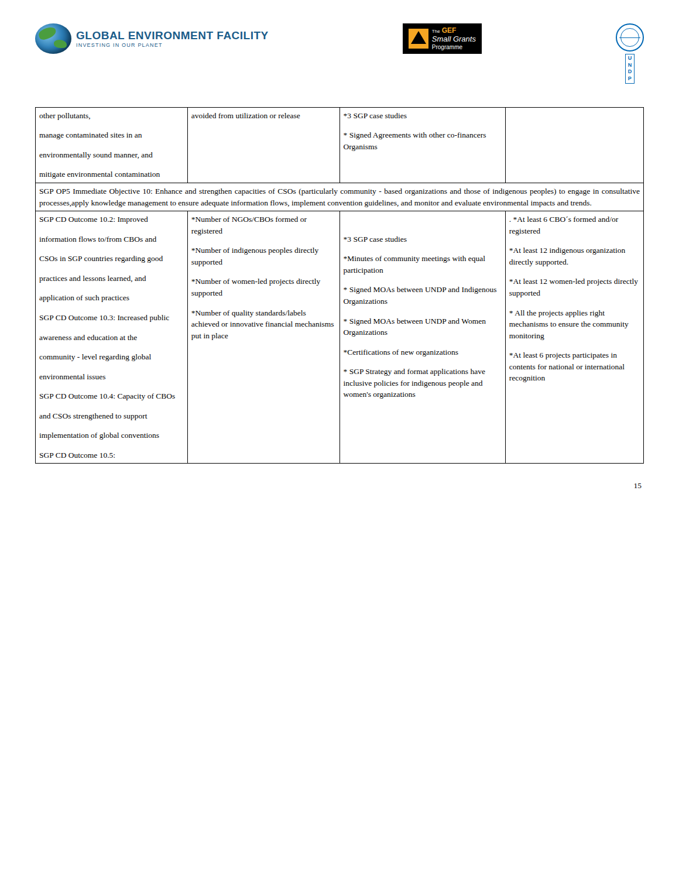GLOBAL ENVIRONMENT FACILITY
INVESTING IN OUR PLANET
The GEF
Small Grants
Programme
UNDP
| other pollutants, manage contaminated sites in an environmentally sound manner, and mitigate environmental contamination | avoided from utilization or release | *3 SGP case studies * Signed Agreements with other co-financers Organisms | |
| SGP OP5 Immediate Objective 10: Enhance and strengthen capacities of CSOs (particularly community - based organizations and those of indigenous peoples) to engage in consultative processes,apply knowledge management to ensure adequate information flows, implement convention guidelines, and monitor and evaluate environmental impacts and trends. |
| SGP CD Outcome 10.2: Improved information flows to/from CBOs and CSOs in SGP countries regarding good practices and lessons learned, and application of such practices SGP CD Outcome 10.3: Increased public awareness and education at the community - level regarding global environmental issues SGP CD Outcome 10.4: Capacity of CBOs and CSOs strengthened to support implementation of global conventions SGP CD Outcome 10.5: | *Number of NGOs/CBOs formed or registered *Number of indigenous peoples directly supported *Number of women-led projects directly supported *Number of quality standards/labels achieved or innovative financial mechanisms put in place | *3 SGP case studies *Minutes of community meetings with equal participation * Signed MOAs between UNDP and Indigenous Organizations * Signed MOAs between UNDP and Women Organizations *Certifications of new organizations * SGP Strategy and format applications have inclusive policies for indigenous people and women's organizations | . *At least 6 CBO´s formed and/or registered *At least 12 indigenous organization directly supported. *At least 12 women-led projects directly supported * All the projects applies right mechanisms to ensure the community monitoring *At least 6 projects participates in contents for national or international recognition |
15